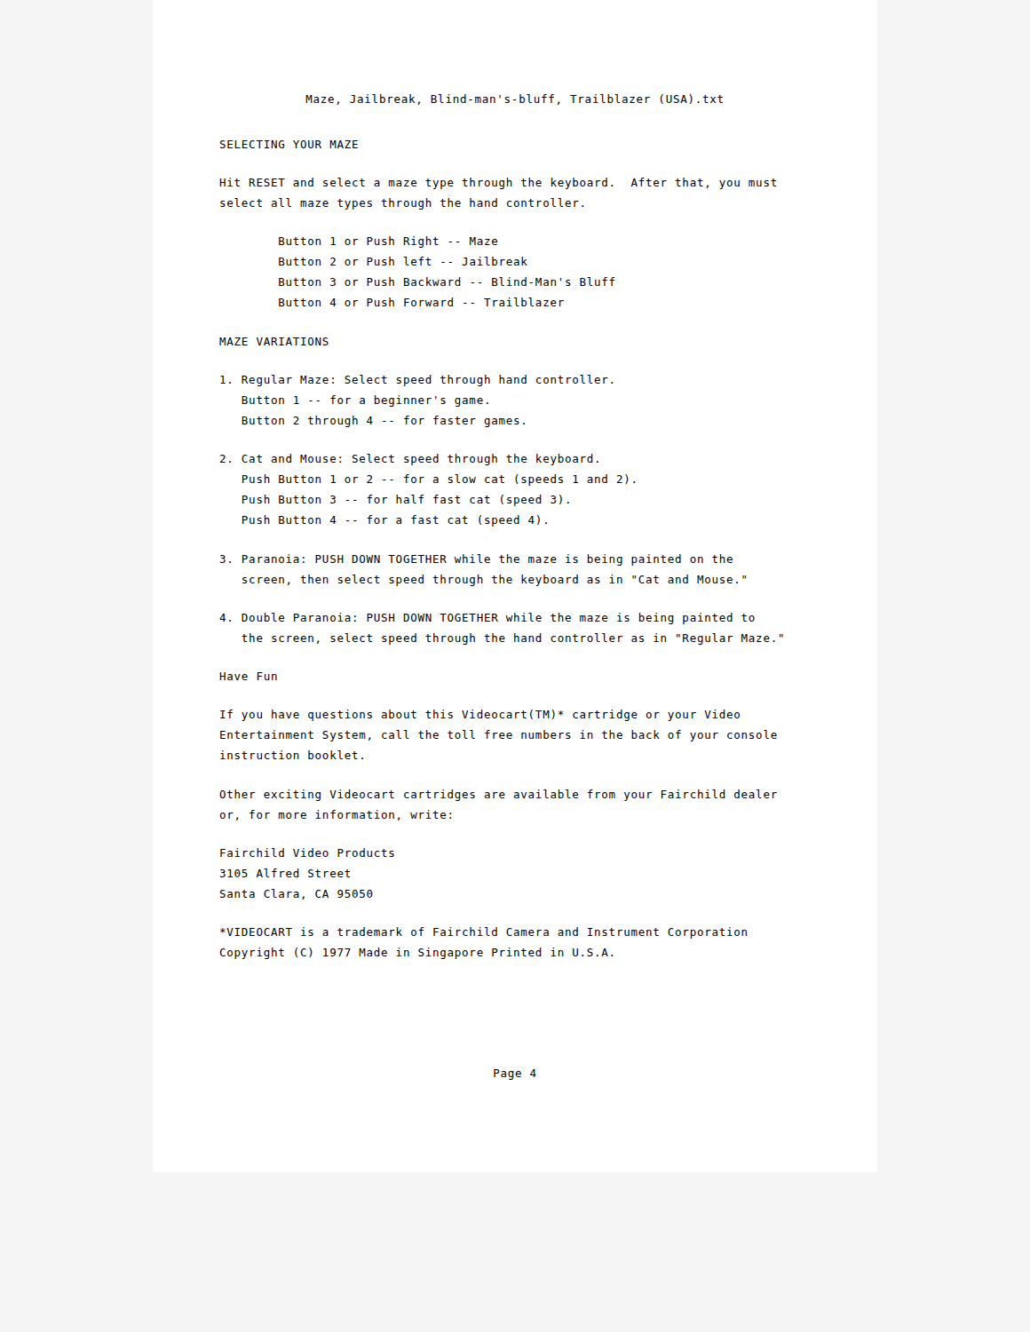Maze, Jailbreak, Blind-man's-bluff, Trailblazer (USA).txt
SELECTING YOUR MAZE
Hit RESET and select a maze type through the keyboard.  After that, you must
select all maze types through the hand controller.
        Button 1 or Push Right -- Maze
        Button 2 or Push left -- Jailbreak
        Button 3 or Push Backward -- Blind-Man's Bluff
        Button 4 or Push Forward -- Trailblazer
MAZE VARIATIONS
1. Regular Maze: Select speed through hand controller.
   Button 1 -- for a beginner's game.
   Button 2 through 4 -- for faster games.
2. Cat and Mouse: Select speed through the keyboard.
   Push Button 1 or 2 -- for a slow cat (speeds 1 and 2).
   Push Button 3 -- for half fast cat (speed 3).
   Push Button 4 -- for a fast cat (speed 4).
3. Paranoia: PUSH DOWN TOGETHER while the maze is being painted on the
   screen, then select speed through the keyboard as in "Cat and Mouse."
4. Double Paranoia: PUSH DOWN TOGETHER while the maze is being painted to
   the screen, select speed through the hand controller as in "Regular Maze."
Have Fun
If you have questions about this Videocart(TM)* cartridge or your Video
Entertainment System, call the toll free numbers in the back of your console
instruction booklet.
Other exciting Videocart cartridges are available from your Fairchild dealer
or, for more information, write:
Fairchild Video Products
3105 Alfred Street
Santa Clara, CA 95050
*VIDEOCART is a trademark of Fairchild Camera and Instrument Corporation
Copyright (C) 1977 Made in Singapore Printed in U.S.A.
Page 4